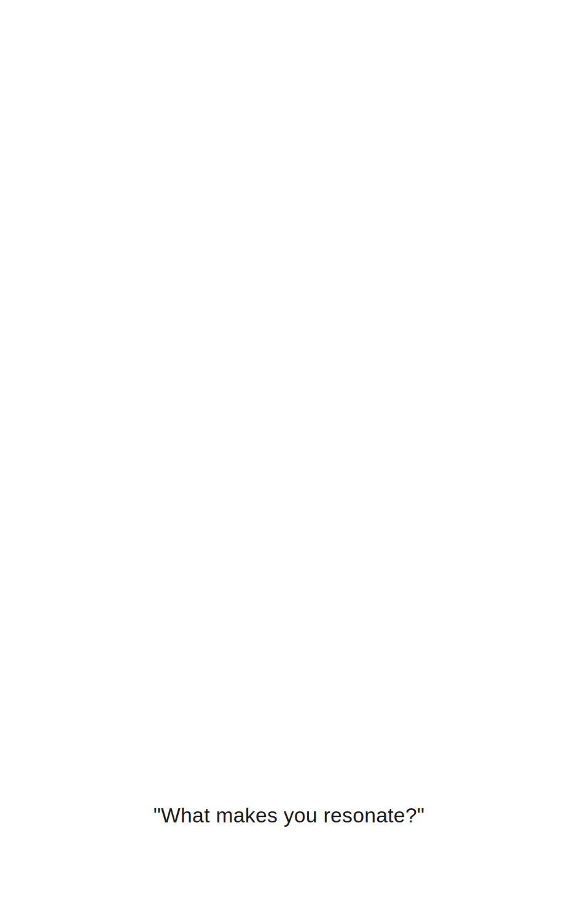"What makes you resonate?"